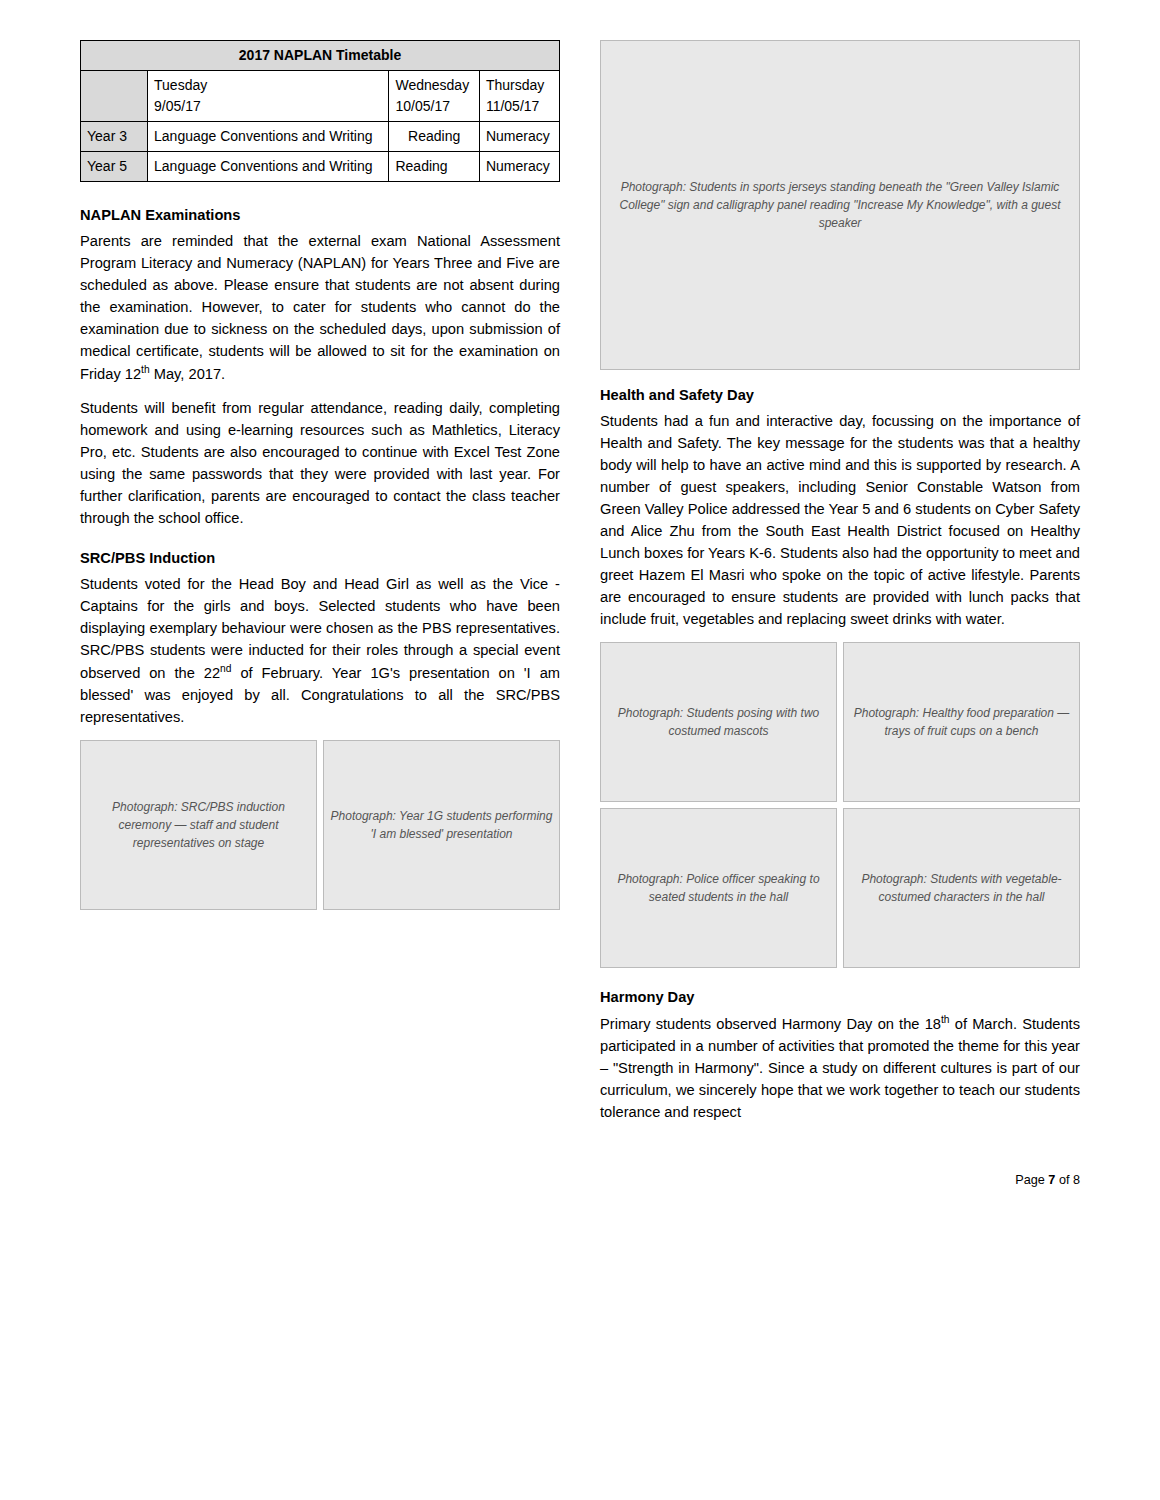| 2017 NAPLAN Timetable |
| --- |
| | Tuesday 9/05/17 | Wednesday 10/05/17 | Thursday 11/05/17 |
| Year 3 | Language Conventions and Writing | Reading | Numeracy |
| Year 5 | Language Conventions and Writing | Reading | Numeracy |
NAPLAN Examinations
Parents are reminded that the external exam National Assessment Program Literacy and Numeracy (NAPLAN) for Years Three and Five are scheduled as above. Please ensure that students are not absent during the examination. However, to cater for students who cannot do the examination due to sickness on the scheduled days, upon submission of medical certificate, students will be allowed to sit for the examination on Friday 12th May, 2017.
Students will benefit from regular attendance, reading daily, completing homework and using e-learning resources such as Mathletics, Literacy Pro, etc. Students are also encouraged to continue with Excel Test Zone using the same passwords that they were provided with last year. For further clarification, parents are encouraged to contact the class teacher through the school office.
SRC/PBS Induction
Students voted for the Head Boy and Head Girl as well as the Vice - Captains for the girls and boys. Selected students who have been displaying exemplary behaviour were chosen as the PBS representatives. SRC/PBS students were inducted for their roles through a special event observed on the 22nd of February. Year 1G's presentation on 'I am blessed' was enjoyed by all. Congratulations to all the SRC/PBS representatives.
Photograph: SRC/PBS induction ceremony — staff and student representatives on stage
Photograph: Year 1G students performing 'I am blessed' presentation
Photograph: Students in sports jerseys standing beneath the "Green Valley Islamic College" sign and calligraphy panel reading "Increase My Knowledge", with a guest speaker
Health and Safety Day
Students had a fun and interactive day, focussing on the importance of Health and Safety. The key message for the students was that a healthy body will help to have an active mind and this is supported by research. A number of guest speakers, including Senior Constable Watson from Green Valley Police addressed the Year 5 and 6 students on Cyber Safety and Alice Zhu from the South East Health District focused on Healthy Lunch boxes for Years K-6. Students also had the opportunity to meet and greet Hazem El Masri who spoke on the topic of active lifestyle. Parents are encouraged to ensure students are provided with lunch packs that include fruit, vegetables and replacing sweet drinks with water.
Photograph: Students posing with two costumed mascots
Photograph: Healthy food preparation — trays of fruit cups on a bench
Photograph: Police officer speaking to seated students in the hall
Photograph: Students with vegetable-costumed characters in the hall
Harmony Day
Primary students observed Harmony Day on the 18th of March. Students participated in a number of activities that promoted the theme for this year – "Strength in Harmony". Since a study on different cultures is part of our curriculum, we sincerely hope that we work together to teach our students tolerance and respect
Page 7 of 8